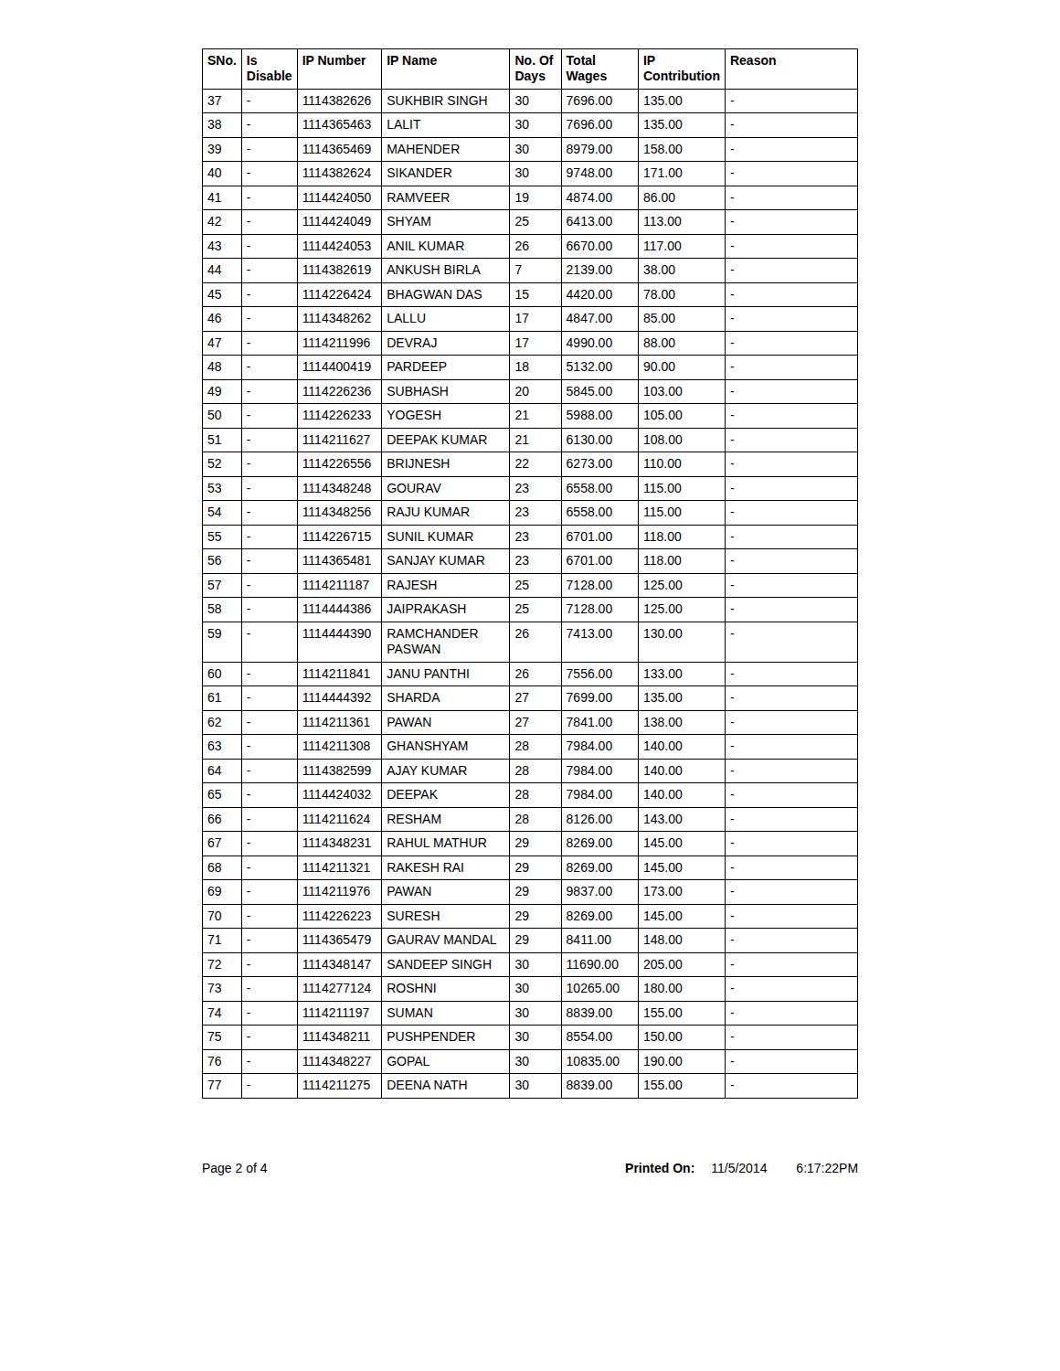| SNo. | Is Disable | IP Number | IP Name | No. Of Days | Total Wages | IP Contribution | Reason |
| --- | --- | --- | --- | --- | --- | --- | --- |
| 37 | - | 1114382626 | SUKHBIR SINGH | 30 | 7696.00 | 135.00 | - |
| 38 | - | 1114365463 | LALIT | 30 | 7696.00 | 135.00 | - |
| 39 | - | 1114365469 | MAHENDER | 30 | 8979.00 | 158.00 | - |
| 40 | - | 1114382624 | SIKANDER | 30 | 9748.00 | 171.00 | - |
| 41 | - | 1114424050 | RAMVEER | 19 | 4874.00 | 86.00 | - |
| 42 | - | 1114424049 | SHYAM | 25 | 6413.00 | 113.00 | - |
| 43 | - | 1114424053 | ANIL KUMAR | 26 | 6670.00 | 117.00 | - |
| 44 | - | 1114382619 | ANKUSH BIRLA | 7 | 2139.00 | 38.00 | - |
| 45 | - | 1114226424 | BHAGWAN DAS | 15 | 4420.00 | 78.00 | - |
| 46 | - | 1114348262 | LALLU | 17 | 4847.00 | 85.00 | - |
| 47 | - | 1114211996 | DEVRAJ | 17 | 4990.00 | 88.00 | - |
| 48 | - | 1114400419 | PARDEEP | 18 | 5132.00 | 90.00 | - |
| 49 | - | 1114226236 | SUBHASH | 20 | 5845.00 | 103.00 | - |
| 50 | - | 1114226233 | YOGESH | 21 | 5988.00 | 105.00 | - |
| 51 | - | 1114211627 | DEEPAK KUMAR | 21 | 6130.00 | 108.00 | - |
| 52 | - | 1114226556 | BRIJNESH | 22 | 6273.00 | 110.00 | - |
| 53 | - | 1114348248 | GOURAV | 23 | 6558.00 | 115.00 | - |
| 54 | - | 1114348256 | RAJU KUMAR | 23 | 6558.00 | 115.00 | - |
| 55 | - | 1114226715 | SUNIL KUMAR | 23 | 6701.00 | 118.00 | - |
| 56 | - | 1114365481 | SANJAY KUMAR | 23 | 6701.00 | 118.00 | - |
| 57 | - | 1114211187 | RAJESH | 25 | 7128.00 | 125.00 | - |
| 58 | - | 1114444386 | JAIPRAKASH | 25 | 7128.00 | 125.00 | - |
| 59 | - | 1114444390 | RAMCHANDER PASWAN | 26 | 7413.00 | 130.00 | - |
| 60 | - | 1114211841 | JANU PANTHI | 26 | 7556.00 | 133.00 | - |
| 61 | - | 1114444392 | SHARDA | 27 | 7699.00 | 135.00 | - |
| 62 | - | 1114211361 | PAWAN | 27 | 7841.00 | 138.00 | - |
| 63 | - | 1114211308 | GHANSHYAM | 28 | 7984.00 | 140.00 | - |
| 64 | - | 1114382599 | AJAY KUMAR | 28 | 7984.00 | 140.00 | - |
| 65 | - | 1114424032 | DEEPAK | 28 | 7984.00 | 140.00 | - |
| 66 | - | 1114211624 | RESHAM | 28 | 8126.00 | 143.00 | - |
| 67 | - | 1114348231 | RAHUL MATHUR | 29 | 8269.00 | 145.00 | - |
| 68 | - | 1114211321 | RAKESH RAI | 29 | 8269.00 | 145.00 | - |
| 69 | - | 1114211976 | PAWAN | 29 | 9837.00 | 173.00 | - |
| 70 | - | 1114226223 | SURESH | 29 | 8269.00 | 145.00 | - |
| 71 | - | 1114365479 | GAURAV MANDAL | 29 | 8411.00 | 148.00 | - |
| 72 | - | 1114348147 | SANDEEP SINGH | 30 | 11690.00 | 205.00 | - |
| 73 | - | 1114277124 | ROSHNI | 30 | 10265.00 | 180.00 | - |
| 74 | - | 1114211197 | SUMAN | 30 | 8839.00 | 155.00 | - |
| 75 | - | 1114348211 | PUSHPENDER | 30 | 8554.00 | 150.00 | - |
| 76 | - | 1114348227 | GOPAL | 30 | 10835.00 | 190.00 | - |
| 77 | - | 1114211275 | DEENA NATH | 30 | 8839.00 | 155.00 | - |
Page 2 of 4
Printed On: 11/5/2014 6:17:22PM